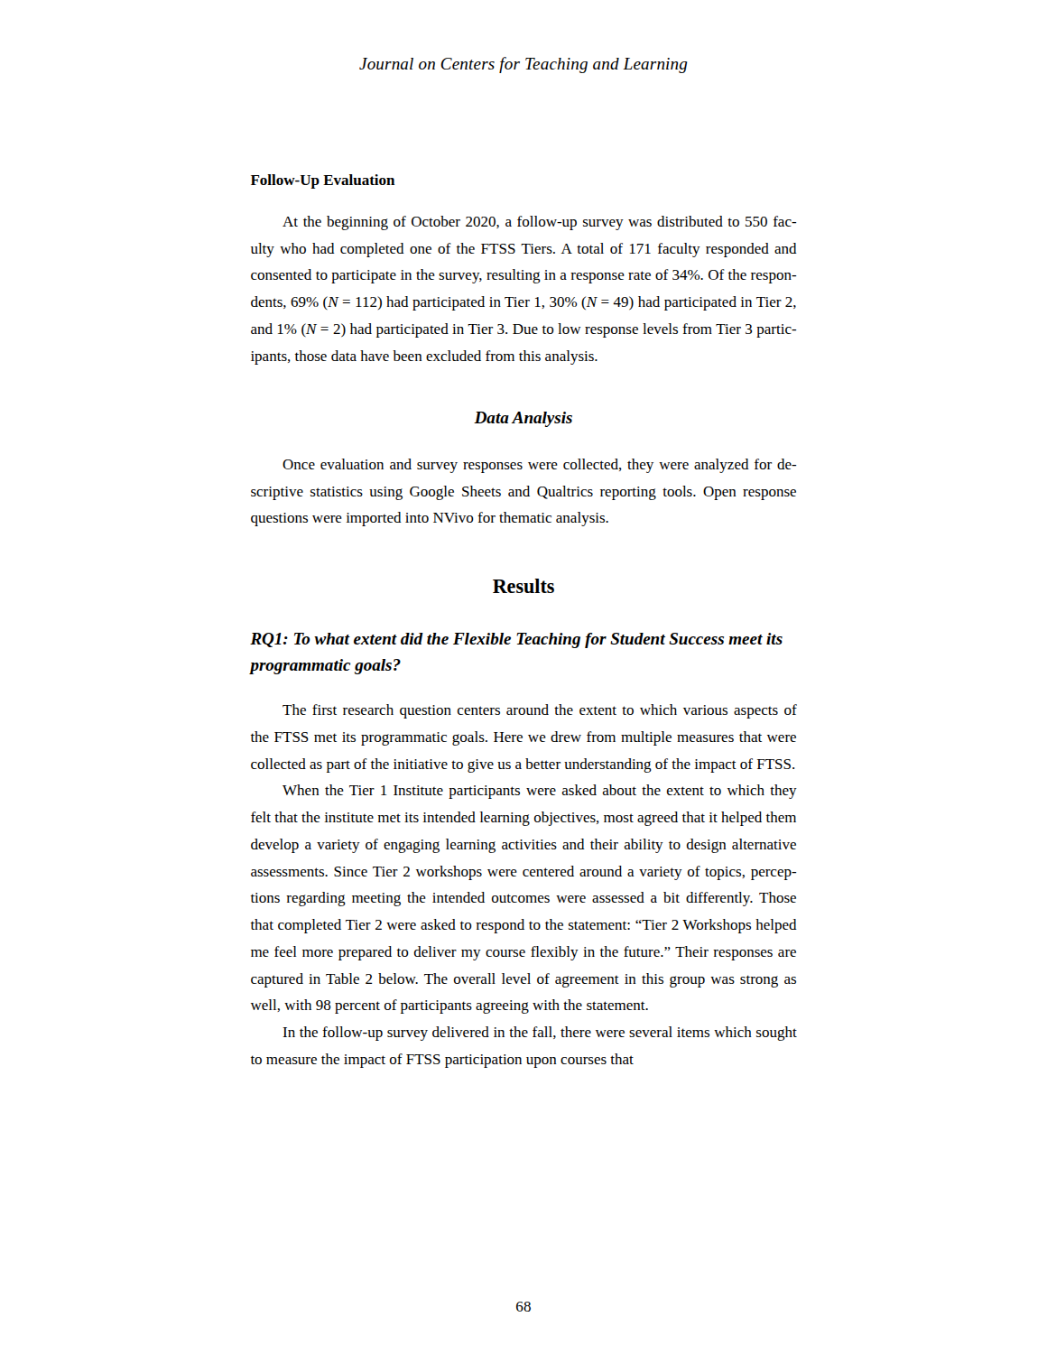Journal on Centers for Teaching and Learning
Follow-Up Evaluation
At the beginning of October 2020, a follow-up survey was distributed to 550 faculty who had completed one of the FTSS Tiers. A total of 171 faculty responded and consented to participate in the survey, resulting in a response rate of 34%. Of the respondents, 69% (N = 112) had participated in Tier 1, 30% (N = 49) had participated in Tier 2, and 1% (N = 2) had participated in Tier 3. Due to low response levels from Tier 3 participants, those data have been excluded from this analysis.
Data Analysis
Once evaluation and survey responses were collected, they were analyzed for descriptive statistics using Google Sheets and Qualtrics reporting tools. Open response questions were imported into NVivo for thematic analysis.
Results
RQ1: To what extent did the Flexible Teaching for Student Success meet its programmatic goals?
The first research question centers around the extent to which various aspects of the FTSS met its programmatic goals. Here we drew from multiple measures that were collected as part of the initiative to give us a better understanding of the impact of FTSS.
When the Tier 1 Institute participants were asked about the extent to which they felt that the institute met its intended learning objectives, most agreed that it helped them develop a variety of engaging learning activities and their ability to design alternative assessments. Since Tier 2 workshops were centered around a variety of topics, perceptions regarding meeting the intended outcomes were assessed a bit differently. Those that completed Tier 2 were asked to respond to the statement: “Tier 2 Workshops helped me feel more prepared to deliver my course flexibly in the future.” Their responses are captured in Table 2 below. The overall level of agreement in this group was strong as well, with 98 percent of participants agreeing with the statement.
In the follow-up survey delivered in the fall, there were several items which sought to measure the impact of FTSS participation upon courses that
68